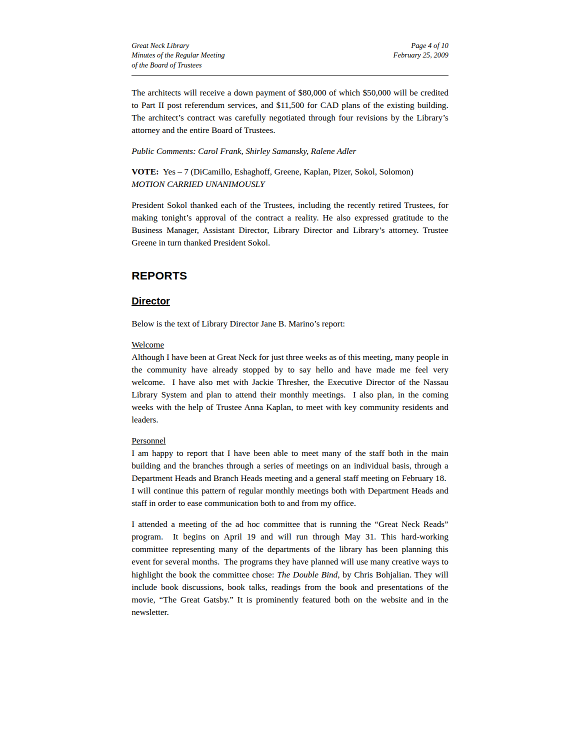Great Neck Library
Minutes of the Regular Meeting
of the Board of Trustees
Page 4 of 10
February 25, 2009
The architects will receive a down payment of $80,000 of which $50,000 will be credited to Part II post referendum services, and $11,500 for CAD plans of the existing building. The architect’s contract was carefully negotiated through four revisions by the Library’s attorney and the entire Board of Trustees.
Public Comments: Carol Frank, Shirley Samansky, Ralene Adler
VOTE: Yes – 7 (DiCamillo, Eshaghoff, Greene, Kaplan, Pizer, Sokol, Solomon)
MOTION CARRIED UNANIMOUSLY
President Sokol thanked each of the Trustees, including the recently retired Trustees, for making tonight’s approval of the contract a reality. He also expressed gratitude to the Business Manager, Assistant Director, Library Director and Library’s attorney. Trustee Greene in turn thanked President Sokol.
REPORTS
Director
Below is the text of Library Director Jane B. Marino’s report:
Welcome
Although I have been at Great Neck for just three weeks as of this meeting, many people in the community have already stopped by to say hello and have made me feel very welcome. I have also met with Jackie Thresher, the Executive Director of the Nassau Library System and plan to attend their monthly meetings. I also plan, in the coming weeks with the help of Trustee Anna Kaplan, to meet with key community residents and leaders.
Personnel
I am happy to report that I have been able to meet many of the staff both in the main building and the branches through a series of meetings on an individual basis, through a Department Heads and Branch Heads meeting and a general staff meeting on February 18. I will continue this pattern of regular monthly meetings both with Department Heads and staff in order to ease communication both to and from my office.
I attended a meeting of the ad hoc committee that is running the “Great Neck Reads” program. It begins on April 19 and will run through May 31. This hard-working committee representing many of the departments of the library has been planning this event for several months. The programs they have planned will use many creative ways to highlight the book the committee chose: The Double Bind, by Chris Bohjalian. They will include book discussions, book talks, readings from the book and presentations of the movie, “The Great Gatsby.” It is prominently featured both on the website and in the newsletter.